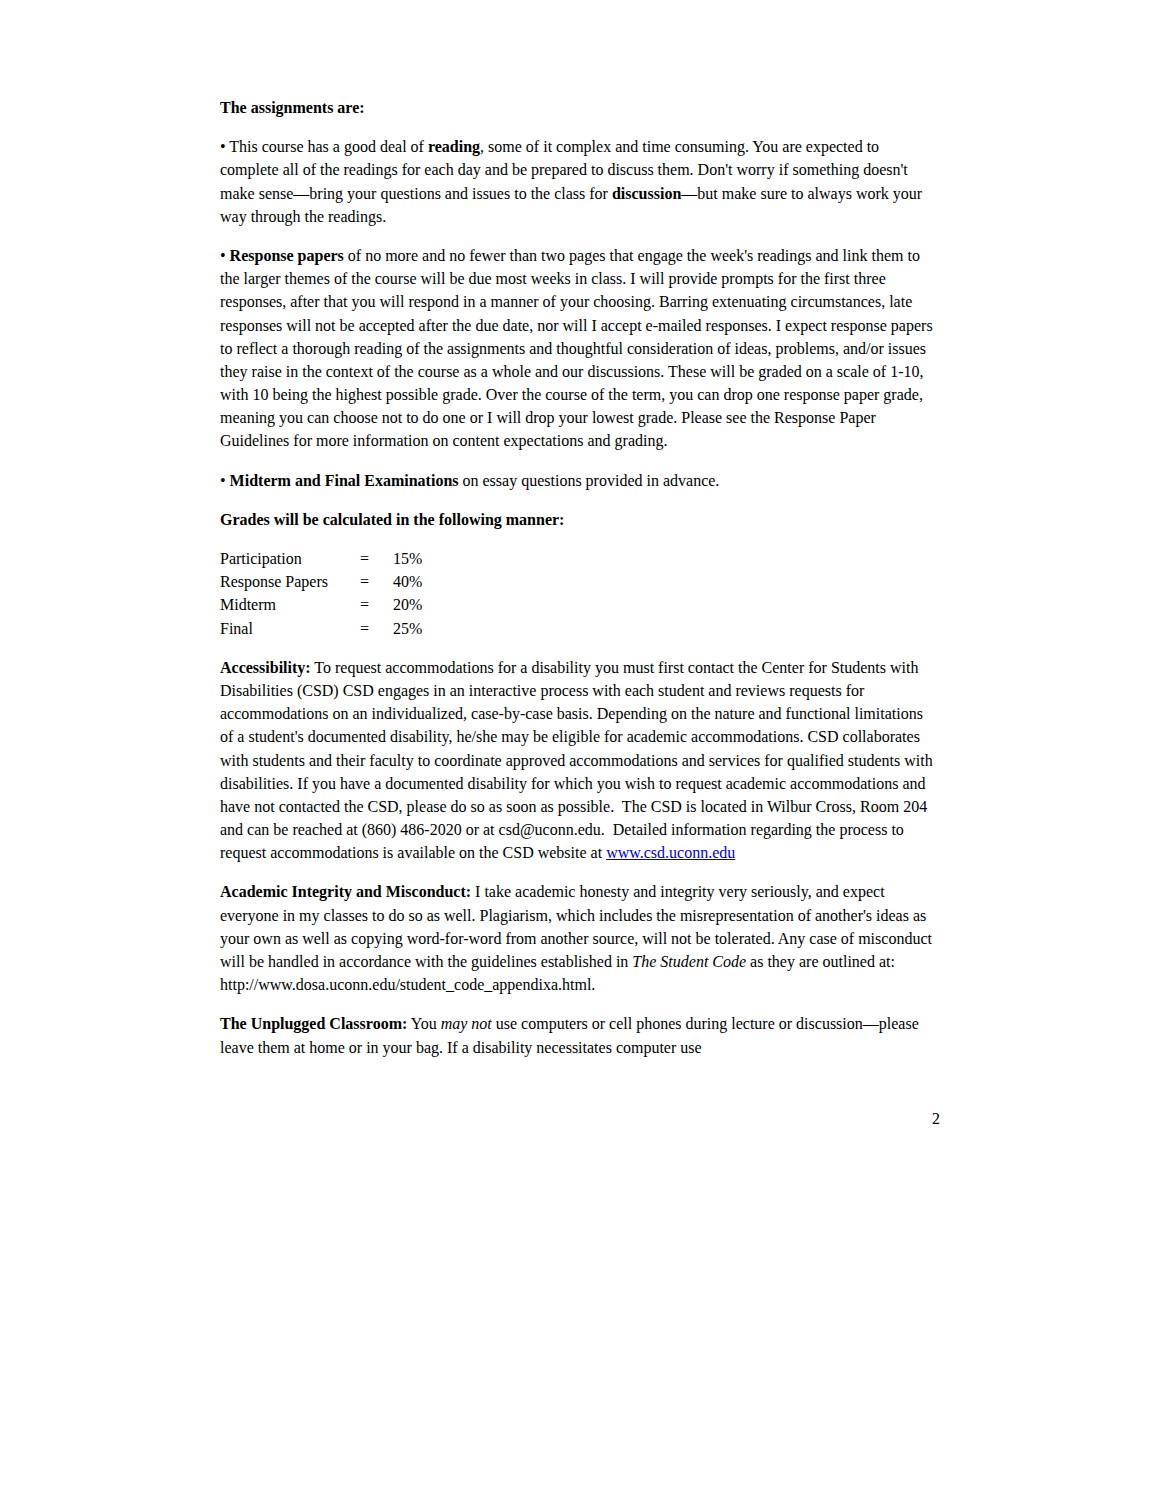The assignments are:
This course has a good deal of reading, some of it complex and time consuming. You are expected to complete all of the readings for each day and be prepared to discuss them. Don't worry if something doesn't make sense—bring your questions and issues to the class for discussion—but make sure to always work your way through the readings.
Response papers of no more and no fewer than two pages that engage the week's readings and link them to the larger themes of the course will be due most weeks in class. I will provide prompts for the first three responses, after that you will respond in a manner of your choosing. Barring extenuating circumstances, late responses will not be accepted after the due date, nor will I accept e-mailed responses. I expect response papers to reflect a thorough reading of the assignments and thoughtful consideration of ideas, problems, and/or issues they raise in the context of the course as a whole and our discussions. These will be graded on a scale of 1-10, with 10 being the highest possible grade. Over the course of the term, you can drop one response paper grade, meaning you can choose not to do one or I will drop your lowest grade. Please see the Response Paper Guidelines for more information on content expectations and grading.
Midterm and Final Examinations on essay questions provided in advance.
Grades will be calculated in the following manner:
| Participation | = | 15% |
| Response Papers | = | 40% |
| Midterm | = | 20% |
| Final | = | 25% |
Accessibility: To request accommodations for a disability you must first contact the Center for Students with Disabilities (CSD) CSD engages in an interactive process with each student and reviews requests for accommodations on an individualized, case-by-case basis. Depending on the nature and functional limitations of a student's documented disability, he/she may be eligible for academic accommodations. CSD collaborates with students and their faculty to coordinate approved accommodations and services for qualified students with disabilities. If you have a documented disability for which you wish to request academic accommodations and have not contacted the CSD, please do so as soon as possible. The CSD is located in Wilbur Cross, Room 204 and can be reached at (860) 486-2020 or at csd@uconn.edu. Detailed information regarding the process to request accommodations is available on the CSD website at www.csd.uconn.edu
Academic Integrity and Misconduct: I take academic honesty and integrity very seriously, and expect everyone in my classes to do so as well. Plagiarism, which includes the misrepresentation of another's ideas as your own as well as copying word-for-word from another source, will not be tolerated. Any case of misconduct will be handled in accordance with the guidelines established in The Student Code as they are outlined at: http://www.dosa.uconn.edu/student_code_appendixa.html.
The Unplugged Classroom: You may not use computers or cell phones during lecture or discussion—please leave them at home or in your bag. If a disability necessitates computer use
2